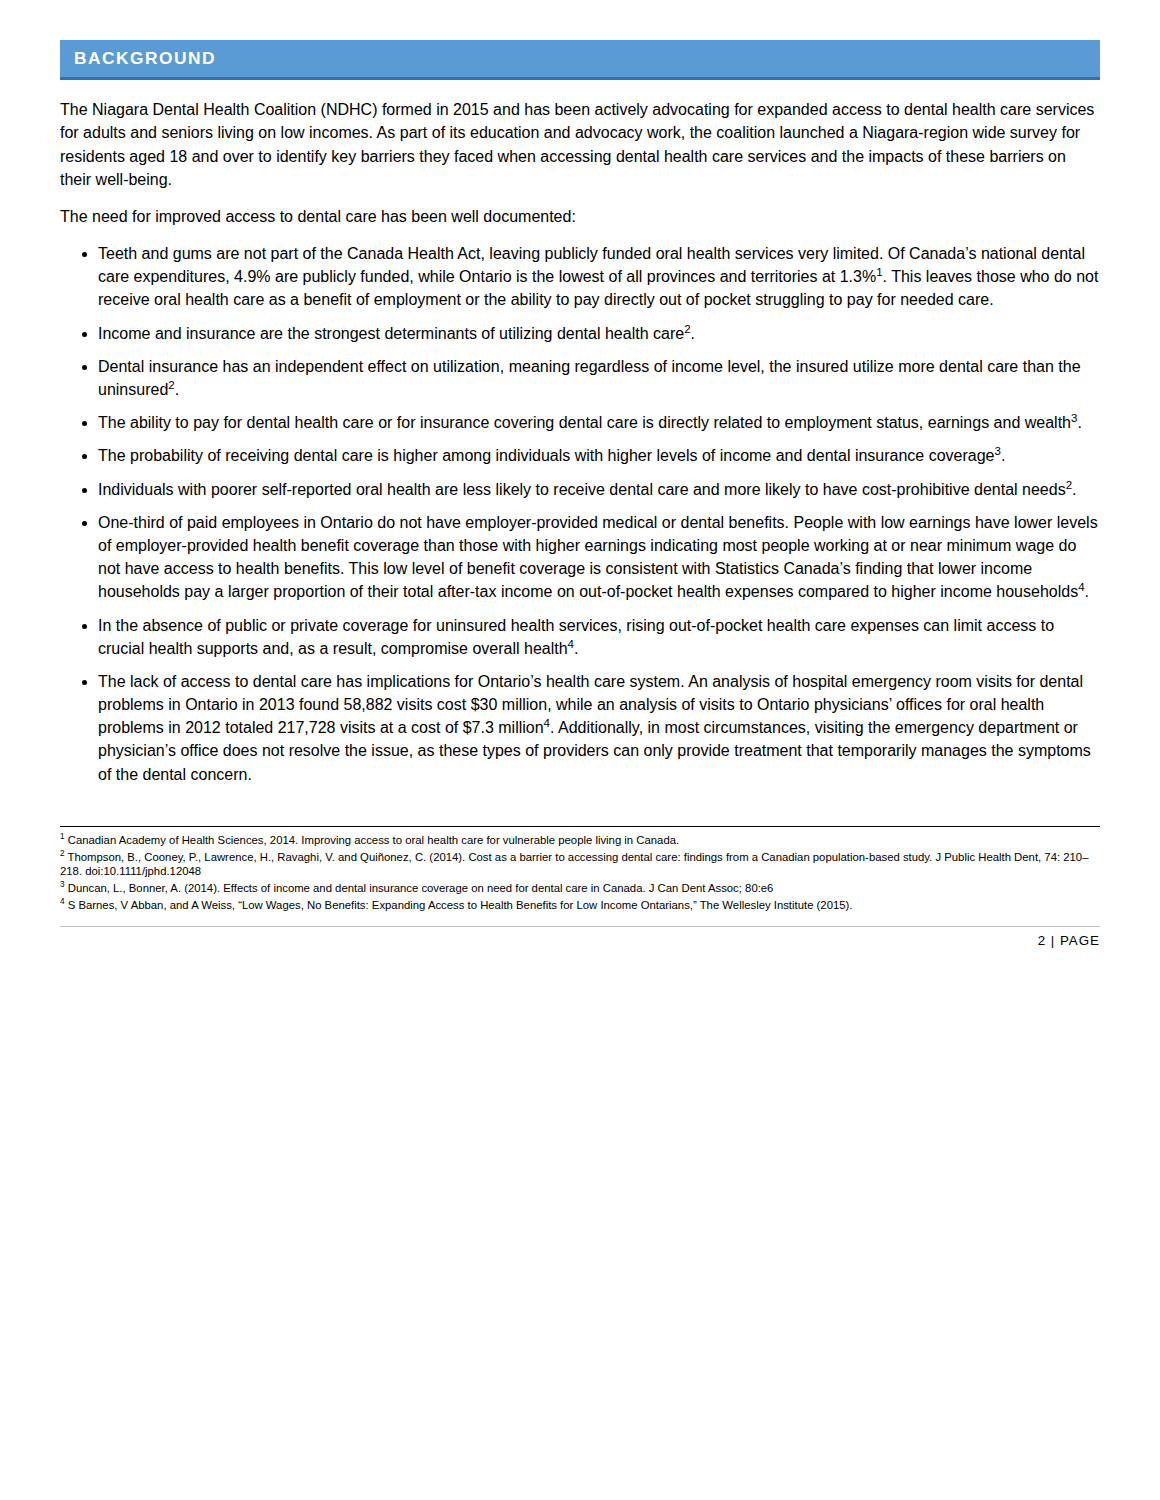BACKGROUND
The Niagara Dental Health Coalition (NDHC) formed in 2015 and has been actively advocating for expanded access to dental health care services for adults and seniors living on low incomes. As part of its education and advocacy work, the coalition launched a Niagara-region wide survey for residents aged 18 and over to identify key barriers they faced when accessing dental health care services and the impacts of these barriers on their well-being.
The need for improved access to dental care has been well documented:
Teeth and gums are not part of the Canada Health Act, leaving publicly funded oral health services very limited. Of Canada’s national dental care expenditures, 4.9% are publicly funded, while Ontario is the lowest of all provinces and territories at 1.3%1. This leaves those who do not receive oral health care as a benefit of employment or the ability to pay directly out of pocket struggling to pay for needed care.
Income and insurance are the strongest determinants of utilizing dental health care2.
Dental insurance has an independent effect on utilization, meaning regardless of income level, the insured utilize more dental care than the uninsured2.
The ability to pay for dental health care or for insurance covering dental care is directly related to employment status, earnings and wealth3.
The probability of receiving dental care is higher among individuals with higher levels of income and dental insurance coverage3.
Individuals with poorer self-reported oral health are less likely to receive dental care and more likely to have cost-prohibitive dental needs2.
One-third of paid employees in Ontario do not have employer-provided medical or dental benefits. People with low earnings have lower levels of employer-provided health benefit coverage than those with higher earnings indicating most people working at or near minimum wage do not have access to health benefits. This low level of benefit coverage is consistent with Statistics Canada’s finding that lower income households pay a larger proportion of their total after-tax income on out-of-pocket health expenses compared to higher income households4.
In the absence of public or private coverage for uninsured health services, rising out-of-pocket health care expenses can limit access to crucial health supports and, as a result, compromise overall health4.
The lack of access to dental care has implications for Ontario’s health care system. An analysis of hospital emergency room visits for dental problems in Ontario in 2013 found 58,882 visits cost $30 million, while an analysis of visits to Ontario physicians’ offices for oral health problems in 2012 totaled 217,728 visits at a cost of $7.3 million4. Additionally, in most circumstances, visiting the emergency department or physician’s office does not resolve the issue, as these types of providers can only provide treatment that temporarily manages the symptoms of the dental concern.
1 Canadian Academy of Health Sciences, 2014. Improving access to oral health care for vulnerable people living in Canada.
2 Thompson, B., Cooney, P., Lawrence, H., Ravaghi, V. and Quiñonez, C. (2014). Cost as a barrier to accessing dental care: findings from a Canadian population-based study. J Public Health Dent, 74: 210–218. doi:10.1111/jphd.12048
3 Duncan, L., Bonner, A. (2014). Effects of income and dental insurance coverage on need for dental care in Canada. J Can Dent Assoc; 80:e6
4 S Barnes, V Abban, and A Weiss, “Low Wages, No Benefits: Expanding Access to Health Benefits for Low Income Ontarians,” The Wellesley Institute (2015).
2 | PAGE